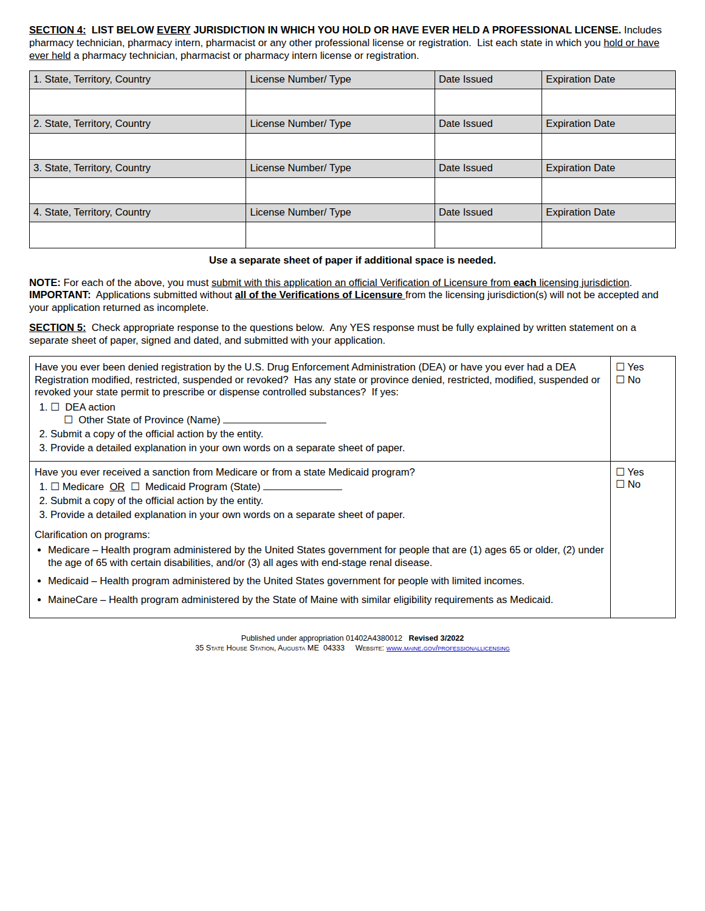SECTION 4: LIST BELOW EVERY JURISDICTION IN WHICH YOU HOLD OR HAVE EVER HELD A PROFESSIONAL LICENSE. Includes pharmacy technician, pharmacy intern, pharmacist or any other professional license or registration. List each state in which you hold or have ever held a pharmacy technician, pharmacist or pharmacy intern license or registration.
| 1. State, Territory, Country | License Number/ Type | Date Issued | Expiration Date |
| 2. State, Territory, Country | License Number/ Type | Date Issued | Expiration Date |
| 3. State, Territory, Country | License Number/ Type | Date Issued | Expiration Date |
| 4. State, Territory, Country | License Number/ Type | Date Issued | Expiration Date |
Use a separate sheet of paper if additional space is needed.
NOTE: For each of the above, you must submit with this application an official Verification of Licensure from each licensing jurisdiction. IMPORTANT: Applications submitted without all of the Verifications of Licensure from the licensing jurisdiction(s) will not be accepted and your application returned as incomplete.
SECTION 5: Check appropriate response to the questions below. Any YES response must be fully explained by written statement on a separate sheet of paper, signed and dated, and submitted with your application.
| Have you ever been denied registration by the U.S. Drug Enforcement Administration (DEA) or have you ever had a DEA Registration modified, restricted, suspended or revoked? Has any state or province denied, restricted, modified, suspended or revoked your state permit to prescribe or dispense controlled substances? If yes: ☐ DEA action ☐ Other State of Province (Name) Submit a copy of the official action by the entity. Provide a detailed explanation in your own words on a separate sheet of paper. | ☐ Yes ☐ No |
| Have you ever received a sanction from Medicare or from a state Medicaid program? ☐ Medicare OR ☐ Medicaid Program (State) Submit a copy of the official action by the entity. Provide a detailed explanation in your own words on a separate sheet of paper. Clarification on programs: Medicare – Health program administered by the United States government for people that are (1) ages 65 or older, (2) under the age of 65 with certain disabilities, and/or (3) all ages with end-stage renal disease. Medicaid – Health program administered by the United States government for people with limited incomes. MaineCare – Health program administered by the State of Maine with similar eligibility requirements as Medicaid. | ☐ Yes ☐ No |
Published under appropriation 01402A4380012 Revised 3/2022
35 State House Station, Augusta ME 04333 Website: www.maine.gov/professionallicensing